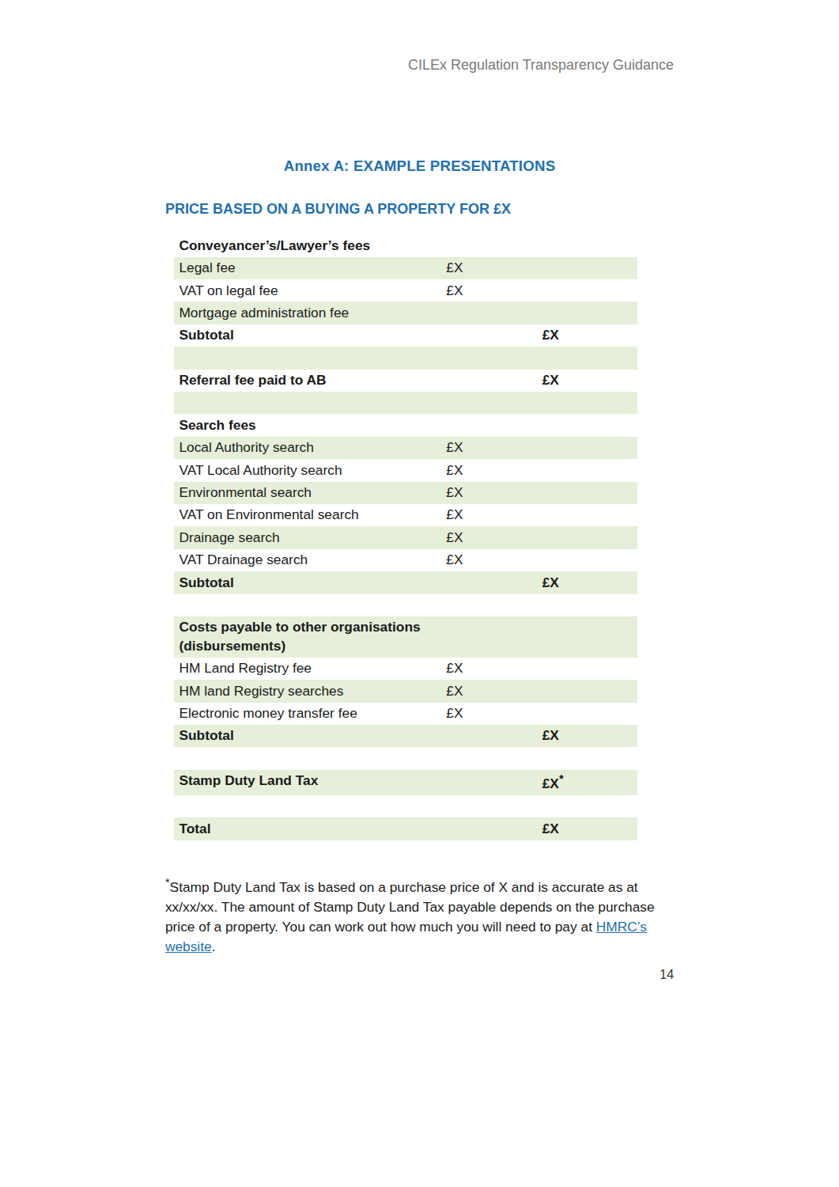CILEx Regulation Transparency Guidance
Annex A: EXAMPLE PRESENTATIONS
PRICE BASED ON A BUYING A PROPERTY FOR £X
| Conveyancer’s/Lawyer’s fees | | |
| Legal fee | £X | |
| VAT on legal fee | £X | |
| Mortgage administration fee | | |
| Subtotal | | £X |
| Referral fee paid to AB | | £X |
| Search fees | | |
| Local Authority search | £X | |
| VAT Local Authority search | £X | |
| Environmental search | £X | |
| VAT on Environmental search | £X | |
| Drainage search | £X | |
| VAT Drainage search | £X | |
| Subtotal | | £X |
| Costs payable to other organisations (disbursements) | | |
| HM Land Registry fee | £X | |
| HM land Registry searches | £X | |
| Electronic money transfer fee | £X | |
| Subtotal | | £X |
| Stamp Duty Land Tax | | £X * |
| Total | | £X |
*Stamp Duty Land Tax is based on a purchase price of X and is accurate as at xx/xx/xx. The amount of Stamp Duty Land Tax payable depends on the purchase price of a property. You can work out how much you will need to pay at HMRC’s website.
14